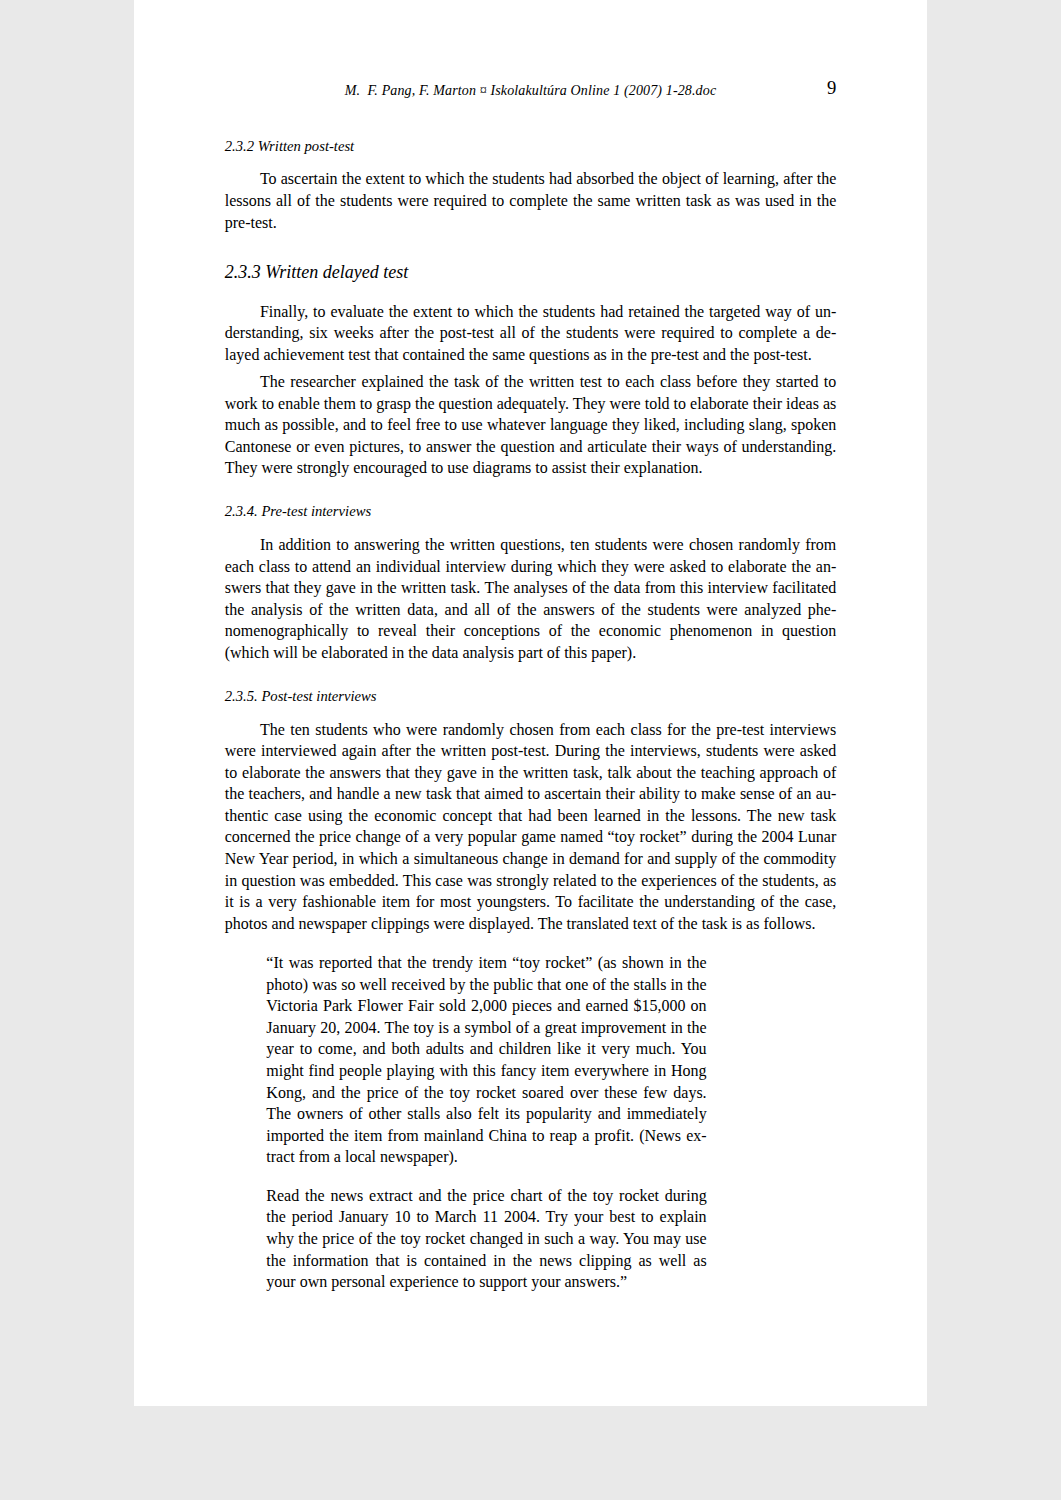M. F. Pang, F. Marton ¤ Iskolakultúra Online 1 (2007) 1-28.doc 9
2.3.2 Written post-test
To ascertain the extent to which the students had absorbed the object of learning, after the lessons all of the students were required to complete the same written task as was used in the pre-test.
2.3.3 Written delayed test
Finally, to evaluate the extent to which the students had retained the targeted way of understanding, six weeks after the post-test all of the students were required to complete a delayed achievement test that contained the same questions as in the pre-test and the post-test.
The researcher explained the task of the written test to each class before they started to work to enable them to grasp the question adequately. They were told to elaborate their ideas as much as possible, and to feel free to use whatever language they liked, including slang, spoken Cantonese or even pictures, to answer the question and articulate their ways of understanding. They were strongly encouraged to use diagrams to assist their explanation.
2.3.4. Pre-test interviews
In addition to answering the written questions, ten students were chosen randomly from each class to attend an individual interview during which they were asked to elaborate the answers that they gave in the written task. The analyses of the data from this interview facilitated the analysis of the written data, and all of the answers of the students were analyzed phenomenographically to reveal their conceptions of the economic phenomenon in question (which will be elaborated in the data analysis part of this paper).
2.3.5. Post-test interviews
The ten students who were randomly chosen from each class for the pre-test interviews were interviewed again after the written post-test. During the interviews, students were asked to elaborate the answers that they gave in the written task, talk about the teaching approach of the teachers, and handle a new task that aimed to ascertain their ability to make sense of an authentic case using the economic concept that had been learned in the lessons. The new task concerned the price change of a very popular game named “toy rocket” during the 2004 Lunar New Year period, in which a simultaneous change in demand for and supply of the commodity in question was embedded. This case was strongly related to the experiences of the students, as it is a very fashionable item for most youngsters. To facilitate the understanding of the case, photos and newspaper clippings were displayed. The translated text of the task is as follows.
“It was reported that the trendy item “toy rocket” (as shown in the photo) was so well received by the public that one of the stalls in the Victoria Park Flower Fair sold 2,000 pieces and earned $15,000 on January 20, 2004. The toy is a symbol of a great improvement in the year to come, and both adults and children like it very much. You might find people playing with this fancy item everywhere in Hong Kong, and the price of the toy rocket soared over these few days. The owners of other stalls also felt its popularity and immediately imported the item from mainland China to reap a profit. (News extract from a local newspaper).
Read the news extract and the price chart of the toy rocket during the period January 10 to March 11 2004. Try your best to explain why the price of the toy rocket changed in such a way. You may use the information that is contained in the news clipping as well as your own personal experience to support your answers.”